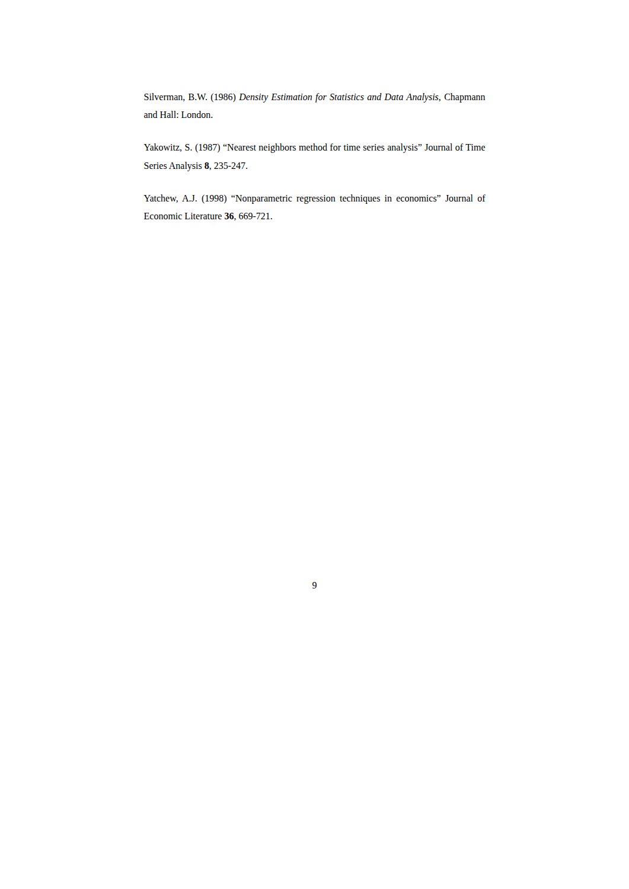Silverman, B.W. (1986) Density Estimation for Statistics and Data Analysis, Chapmann and Hall: London.
Yakowitz, S. (1987) “Nearest neighbors method for time series analysis” Journal of Time Series Analysis 8, 235-247.
Yatchew, A.J. (1998) “Nonparametric regression techniques in economics” Journal of Economic Literature 36, 669-721.
9